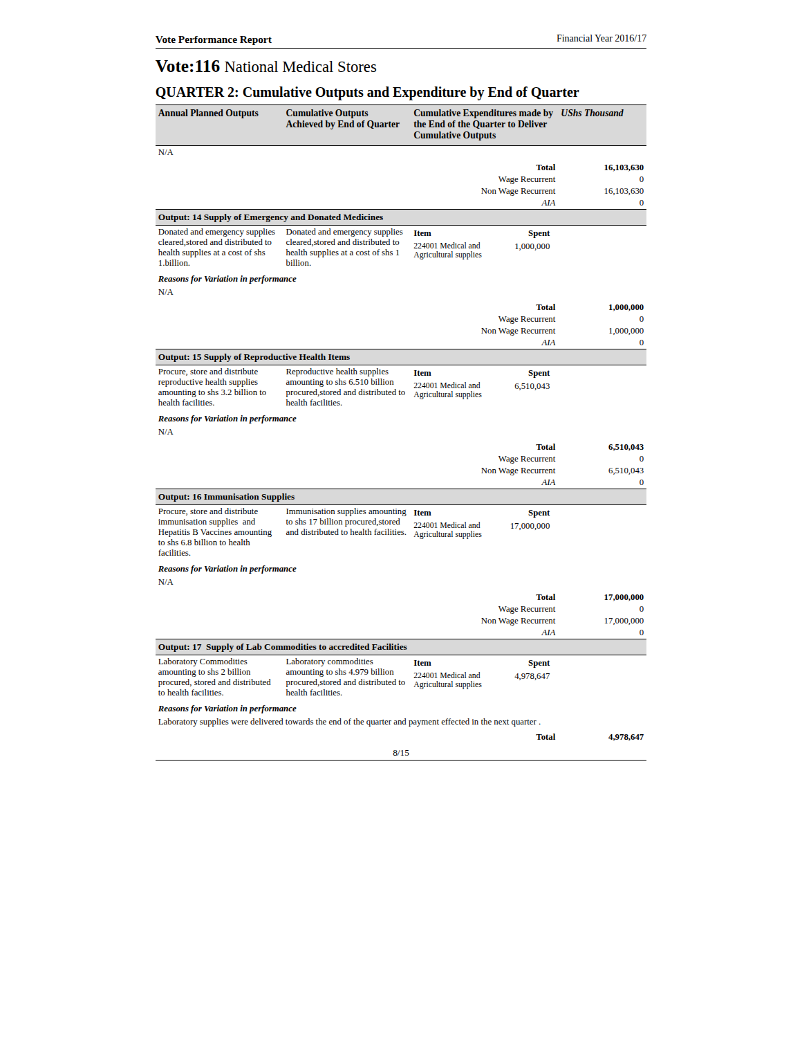Vote Performance Report
Financial Year 2016/17
Vote:116 National Medical Stores
QUARTER 2: Cumulative Outputs and Expenditure by End of Quarter
| Annual Planned Outputs | Cumulative Outputs Achieved by End of Quarter | Cumulative Expenditures made by the End of the Quarter to Deliver Cumulative Outputs | UShs Thousand |
| --- | --- | --- | --- |
| N/A |
| / Total / 16,103,630 / / Wage Recurrent / 0 / / Non Wage Recurrent / 16,103,630 / / AIA / 0 / |
| Output: 14 Supply of Emergency and Donated Medicines |
| Donated and emergency supplies cleared,stored and distributed to health supplies at a cost of shs 1.billion. | Donated and emergency supplies cleared,stored and distributed to health supplies at a cost of shs 1 billion. | / Item / Spent / / 224001 Medical and Agricultural supplies / 1,000,000 / | |
| Reasons for Variation in performance |
| N/A |
| / Total / 1,000,000 / / Wage Recurrent / 0 / / Non Wage Recurrent / 1,000,000 / / AIA / 0 / |
| Output: 15 Supply of Reproductive Health Items |
| Procure, store and distribute reproductive health supplies amounting to shs 3.2 billion to health facilities. | Reproductive health supplies amounting to shs 6.510 billion procured,stored and distributed to health facilities. | / Item / Spent / / 224001 Medical and Agricultural supplies / 6,510,043 / | |
| Reasons for Variation in performance |
| N/A |
| / Total / 6,510,043 / / Wage Recurrent / 0 / / Non Wage Recurrent / 6,510,043 / / AIA / 0 / |
| Output: 16 Immunisation Supplies |
| Procure, store and distribute immunisation supplies and Hepatitis B Vaccines amounting to shs 6.8 billion to health facilities. | Immunisation supplies amounting to shs 17 billion procured,stored and distributed to health facilities. | / Item / Spent / / 224001 Medical and Agricultural supplies / 17,000,000 / | |
| Reasons for Variation in performance |
| N/A |
| / Total / 17,000,000 / / Wage Recurrent / 0 / / Non Wage Recurrent / 17,000,000 / / AIA / 0 / |
| Output: 17 Supply of Lab Commodities to accredited Facilities |
| Laboratory Commodities amounting to shs 2 billion procured, stored and distributed to health facilities. | Laboratory commodities amounting to shs 4.979 billion procured,stored and distributed to health facilities. | / Item / Spent / / 224001 Medical and Agricultural supplies / 4,978,647 / | |
| Reasons for Variation in performance |
| Laboratory supplies were delivered towards the end of the quarter and payment effected in the next quarter . |
| / Total / 4,978,647 / |
8/15